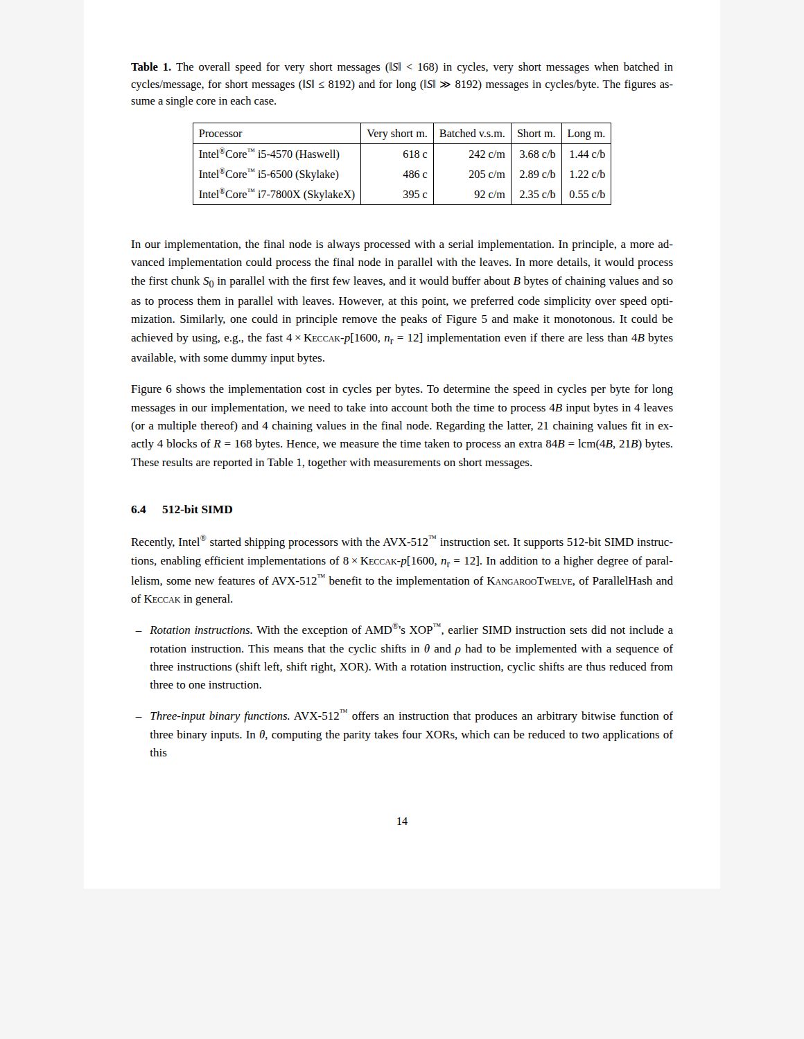Table 1. The overall speed for very short messages (‖S‖ < 168) in cycles, very short messages when batched in cycles/message, for short messages (‖S‖ ≤ 8192) and for long (‖S‖ ≫ 8192) messages in cycles/byte. The figures assume a single core in each case.
| Processor | Very short m. | Batched v.s.m. | Short m. | Long m. |
| --- | --- | --- | --- | --- |
| Intel ® Core ™ i5-4570 (Haswell) | 618 c | 242 c/m | 3.68 c/b | 1.44 c/b |
| Intel ® Core ™ i5-6500 (Skylake) | 486 c | 205 c/m | 2.89 c/b | 1.22 c/b |
| Intel ® Core ™ i7-7800X (SkylakeX) | 395 c | 92 c/m | 2.35 c/b | 0.55 c/b |
In our implementation, the final node is always processed with a serial implementation. In principle, a more advanced implementation could process the final node in parallel with the leaves. In more details, it would process the first chunk S0 in parallel with the first few leaves, and it would buffer about B bytes of chaining values and so as to process them in parallel with leaves. However, at this point, we preferred code simplicity over speed optimization. Similarly, one could in principle remove the peaks of Figure 5 and make it monotonous. It could be achieved by using, e.g., the fast 4 × Keccak-p[1600, nr = 12] implementation even if there are less than 4B bytes available, with some dummy input bytes.
Figure 6 shows the implementation cost in cycles per bytes. To determine the speed in cycles per byte for long messages in our implementation, we need to take into account both the time to process 4B input bytes in 4 leaves (or a multiple thereof) and 4 chaining values in the final node. Regarding the latter, 21 chaining values fit in exactly 4 blocks of R = 168 bytes. Hence, we measure the time taken to process an extra 84B = lcm(4B, 21B) bytes. These results are reported in Table 1, together with measurements on short messages.
6.4512-bit SIMD
Recently, Intel® started shipping processors with the AVX-512™ instruction set. It supports 512-bit SIMD instructions, enabling efficient implementations of 8 × Keccak-p[1600, nr = 12]. In addition to a higher degree of parallelism, some new features of AVX-512™ benefit to the implementation of KangarooTwelve, of ParallelHash and of Keccak in general.
Rotation instructions. With the exception of AMD®'s XOP™, earlier SIMD instruction sets did not include a rotation instruction. This means that the cyclic shifts in θ and ρ had to be implemented with a sequence of three instructions (shift left, shift right, XOR). With a rotation instruction, cyclic shifts are thus reduced from three to one instruction.
Three-input binary functions. AVX-512™ offers an instruction that produces an arbitrary bitwise function of three binary inputs. In θ, computing the parity takes four XORs, which can be reduced to two applications of this
14